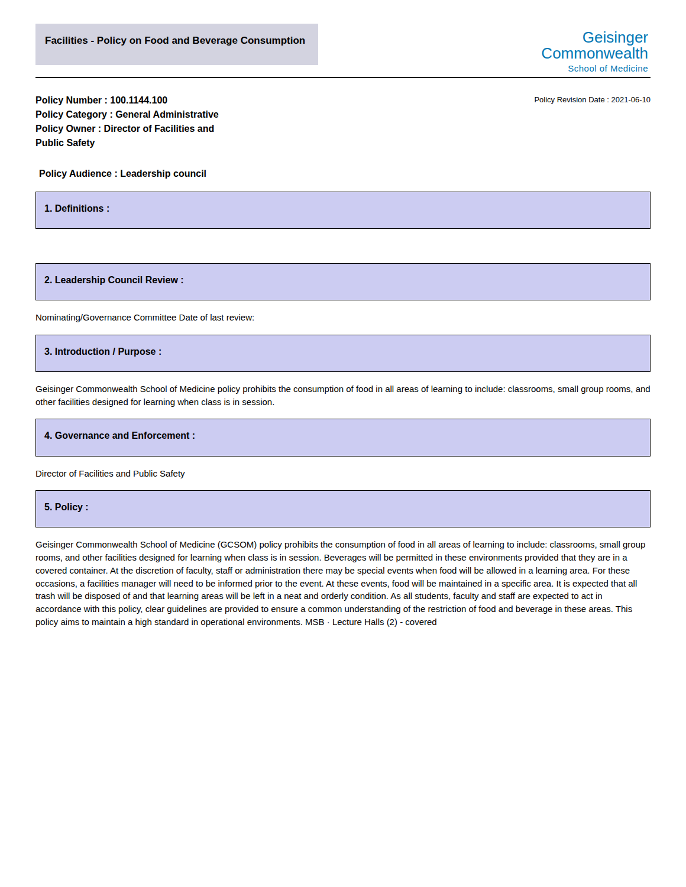Facilities - Policy on Food and Beverage Consumption
Geisinger
Commonwealth
School of Medicine
Policy Number : 100.1144.100
Policy Category : General Administrative
Policy Owner : Director of Facilities and
Public Safety
Policy Revision Date : 2021-06-10
Policy Audience : Leadership council
1. Definitions :
2. Leadership Council Review :
Nominating/Governance Committee Date of last review:
3. Introduction / Purpose :
Geisinger Commonwealth School of Medicine policy prohibits the consumption of food in all areas of learning to include: classrooms, small group rooms, and other facilities designed for learning when class is in session.
4. Governance and Enforcement :
Director of Facilities and Public Safety
5. Policy :
Geisinger Commonwealth School of Medicine (GCSOM) policy prohibits the consumption of food in all areas of learning to include: classrooms, small group rooms, and other facilities designed for learning when class is in session. Beverages will be permitted in these environments provided that they are in a covered container. At the discretion of faculty, staff or administration there may be special events when food will be allowed in a learning area. For these occasions, a facilities manager will need to be informed prior to the event. At these events, food will be maintained in a specific area. It is expected that all trash will be disposed of and that learning areas will be left in a neat and orderly condition. As all students, faculty and staff are expected to act in accordance with this policy, clear guidelines are provided to ensure a common understanding of the restriction of food and beverage in these areas. This policy aims to maintain a high standard in operational environments. MSB · Lecture Halls (2) - covered